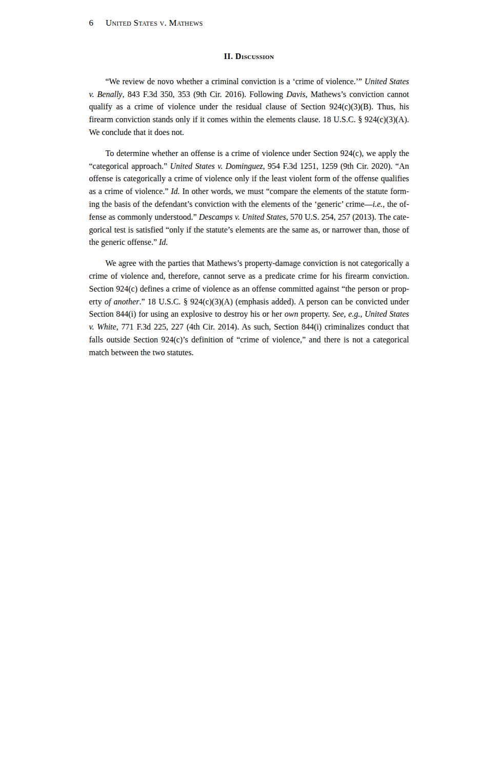6 United States v. Mathews
II. Discussion
“We review de novo whether a criminal conviction is a ‘crime of violence.’” United States v. Benally, 843 F.3d 350, 353 (9th Cir. 2016). Following Davis, Mathews’s conviction cannot qualify as a crime of violence under the residual clause of Section 924(c)(3)(B). Thus, his firearm conviction stands only if it comes within the elements clause. 18 U.S.C. § 924(c)(3)(A). We conclude that it does not.
To determine whether an offense is a crime of violence under Section 924(c), we apply the “categorical approach.” United States v. Dominguez, 954 F.3d 1251, 1259 (9th Cir. 2020). “An offense is categorically a crime of violence only if the least violent form of the offense qualifies as a crime of violence.” Id. In other words, we must “compare the elements of the statute forming the basis of the defendant’s conviction with the elements of the ‘generic’ crime—i.e., the offense as commonly understood.” Descamps v. United States, 570 U.S. 254, 257 (2013). The categorical test is satisfied “only if the statute’s elements are the same as, or narrower than, those of the generic offense.” Id.
We agree with the parties that Mathews’s property-damage conviction is not categorically a crime of violence and, therefore, cannot serve as a predicate crime for his firearm conviction. Section 924(c) defines a crime of violence as an offense committed against “the person or property of another.” 18 U.S.C. § 924(c)(3)(A) (emphasis added). A person can be convicted under Section 844(i) for using an explosive to destroy his or her own property. See, e.g., United States v. White, 771 F.3d 225, 227 (4th Cir. 2014). As such, Section 844(i) criminalizes conduct that falls outside Section 924(c)’s definition of “crime of violence,” and there is not a categorical match between the two statutes.